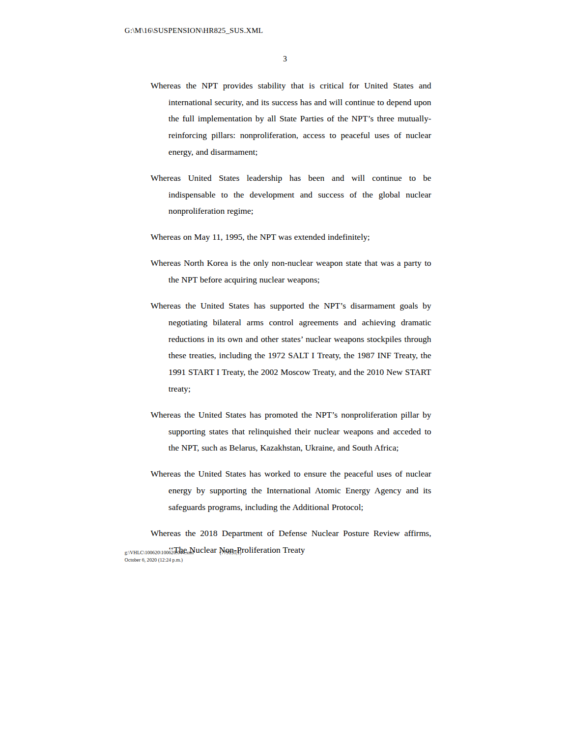G:\M\16\SUSPENSION\HR825_SUS.XML
3
Whereas the NPT provides stability that is critical for United States and international security, and its success has and will continue to depend upon the full implementation by all State Parties of the NPT’s three mutually-reinforcing pillars: nonproliferation, access to peaceful uses of nuclear energy, and disarmament;
Whereas United States leadership has been and will continue to be indispensable to the development and success of the global nuclear nonproliferation regime;
Whereas on May 11, 1995, the NPT was extended indefinitely;
Whereas North Korea is the only non-nuclear weapon state that was a party to the NPT before acquiring nuclear weapons;
Whereas the United States has supported the NPT’s disarmament goals by negotiating bilateral arms control agreements and achieving dramatic reductions in its own and other states’ nuclear weapons stockpiles through these treaties, including the 1972 SALT I Treaty, the 1987 INF Treaty, the 1991 START I Treaty, the 2002 Moscow Treaty, and the 2010 New START treaty;
Whereas the United States has promoted the NPT’s nonproliferation pillar by supporting states that relinquished their nuclear weapons and acceded to the NPT, such as Belarus, Kazakhstan, Ukraine, and South Africa;
Whereas the United States has worked to ensure the peaceful uses of nuclear energy by supporting the International Atomic Energy Agency and its safeguards programs, including the Additional Protocol;
Whereas the 2018 Department of Defense Nuclear Posture Review affirms, ‘‘The Nuclear Non-Proliferation Treaty
g:\VHLC\100620\100620.044.xml (779151|1)
October 6, 2020 (12:24 p.m.)